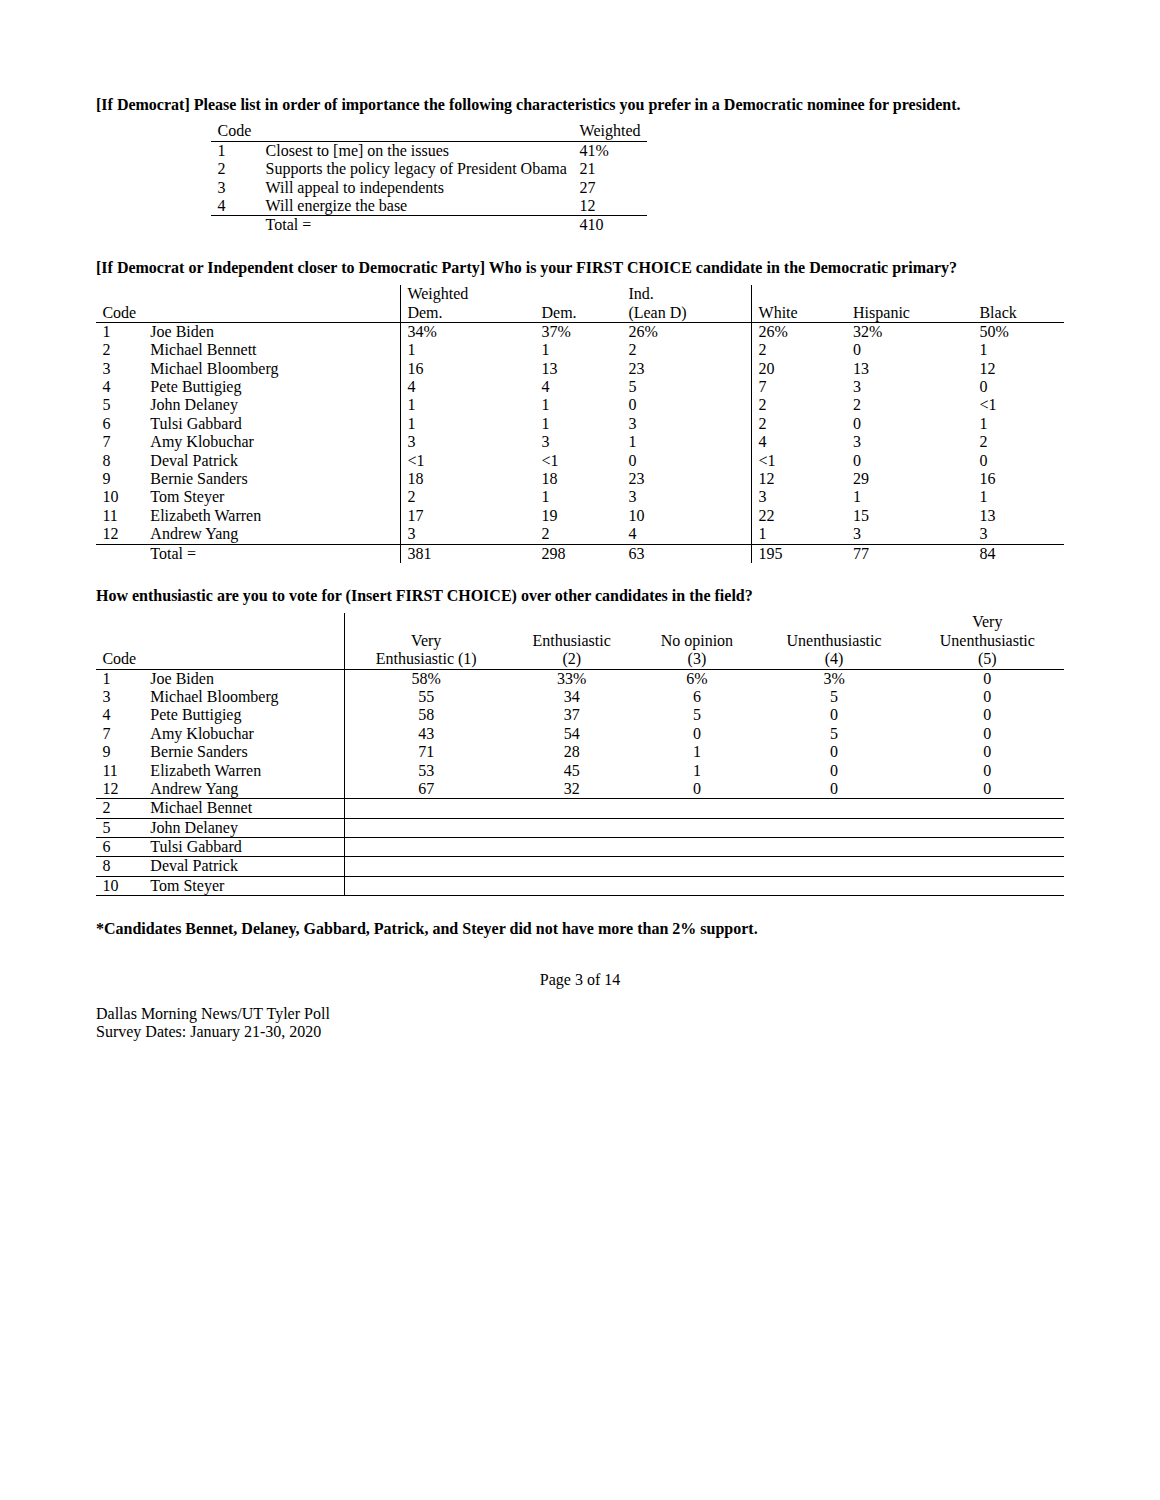[If Democrat] Please list in order of importance the following characteristics you prefer in a Democratic nominee for president.
| Code | | Weighted |
| 1 | Closest to [me] on the issues | 41% |
| 2 | Supports the policy legacy of President Obama | 21 |
| 3 | Will appeal to independents | 27 |
| 4 | Will energize the base | 12 |
| | Total = | 410 |
[If Democrat or Independent closer to Democratic Party] Who is your FIRST CHOICE candidate in the Democratic primary?
| Code | | Weighted Dem. | Dem. | Ind. (Lean D) | White | Hispanic | Black |
| 1 | Joe Biden | 34% | 37% | 26% | 26% | 32% | 50% |
| 2 | Michael Bennett | 1 | 1 | 2 | 2 | 0 | 1 |
| 3 | Michael Bloomberg | 16 | 13 | 23 | 20 | 13 | 12 |
| 4 | Pete Buttigieg | 4 | 4 | 5 | 7 | 3 | 0 |
| 5 | John Delaney | 1 | 1 | 0 | 2 | 2 | <1 |
| 6 | Tulsi Gabbard | 1 | 1 | 3 | 2 | 0 | 1 |
| 7 | Amy Klobuchar | 3 | 3 | 1 | 4 | 3 | 2 |
| 8 | Deval Patrick | <1 | <1 | 0 | <1 | 0 | 0 |
| 9 | Bernie Sanders | 18 | 18 | 23 | 12 | 29 | 16 |
| 10 | Tom Steyer | 2 | 1 | 3 | 3 | 1 | 1 |
| 11 | Elizabeth Warren | 17 | 19 | 10 | 22 | 15 | 13 |
| 12 | Andrew Yang | 3 | 2 | 4 | 1 | 3 | 3 |
| | Total = | 381 | 298 | 63 | 195 | 77 | 84 |
How enthusiastic are you to vote for (Insert FIRST CHOICE) over other candidates in the field?
| Code | | Very Enthusiastic (1) | Enthusiastic (2) | No opinion (3) | Unenthusiastic (4) | Very Unenthusiastic (5) |
| 1 | Joe Biden | 58% | 33% | 6% | 3% | 0 |
| 3 | Michael Bloomberg | 55 | 34 | 6 | 5 | 0 |
| 4 | Pete Buttigieg | 58 | 37 | 5 | 0 | 0 |
| 7 | Amy Klobuchar | 43 | 54 | 0 | 5 | 0 |
| 9 | Bernie Sanders | 71 | 28 | 1 | 0 | 0 |
| 11 | Elizabeth Warren | 53 | 45 | 1 | 0 | 0 |
| 12 | Andrew Yang | 67 | 32 | 0 | 0 | 0 |
| 2 | Michael Bennet | |
| 5 | John Delaney | |
| 6 | Tulsi Gabbard | |
| 8 | Deval Patrick | |
| 10 | Tom Steyer | |
*Candidates Bennet, Delaney, Gabbard, Patrick, and Steyer did not have more than 2% support.
Page 3 of 14
Dallas Morning News/UT Tyler Poll
Survey Dates: January 21-30, 2020